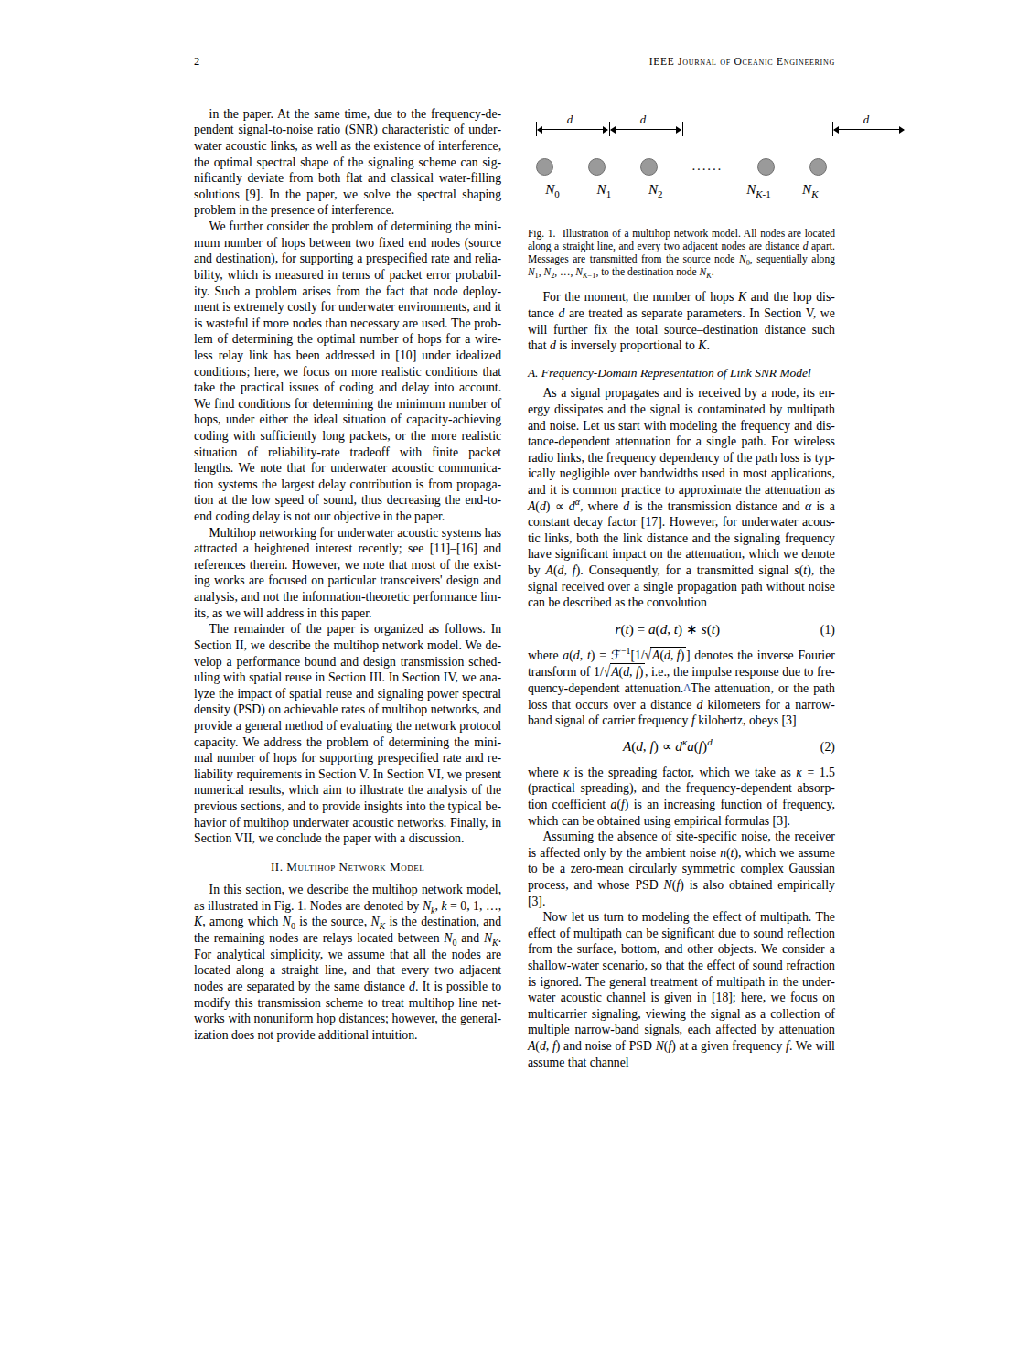2 IEEE Journal of Oceanic Engineering
in the paper. At the same time, due to the frequency-dependent signal-to-noise ratio (SNR) characteristic of underwater acoustic links, as well as the existence of interference, the optimal spectral shape of the signaling scheme can significantly deviate from both flat and classical water-filling solutions [9]. In the paper, we solve the spectral shaping problem in the presence of interference.
We further consider the problem of determining the minimum number of hops between two fixed end nodes (source and destination), for supporting a prespecified rate and reliability, which is measured in terms of packet error probability. Such a problem arises from the fact that node deployment is extremely costly for underwater environments, and it is wasteful if more nodes than necessary are used. The problem of determining the optimal number of hops for a wireless relay link has been addressed in [10] under idealized conditions; here, we focus on more realistic conditions that take the practical issues of coding and delay into account. We find conditions for determining the minimum number of hops, under either the ideal situation of capacity-achieving coding with sufficiently long packets, or the more realistic situation of reliability-rate tradeoff with finite packet lengths. We note that for underwater acoustic communication systems the largest delay contribution is from propagation at the low speed of sound, thus decreasing the end-to-end coding delay is not our objective in the paper.
Multihop networking for underwater acoustic systems has attracted a heightened interest recently; see [11]–[16] and references therein. However, we note that most of the existing works are focused on particular transceivers' design and analysis, and not the information-theoretic performance limits, as we will address in this paper.
The remainder of the paper is organized as follows. In Section II, we describe the multihop network model. We develop a performance bound and design transmission scheduling with spatial reuse in Section III. In Section IV, we analyze the impact of spatial reuse and signaling power spectral density (PSD) on achievable rates of multihop networks, and provide a general method of evaluating the network protocol capacity. We address the problem of determining the minimal number of hops for supporting prespecified rate and reliability requirements in Section V. In Section VI, we present numerical results, which aim to illustrate the analysis of the previous sections, and to provide insights into the typical behavior of multihop underwater acoustic networks. Finally, in Section VII, we conclude the paper with a discussion.
II. Multihop Network Model
In this section, we describe the multihop network model, as illustrated in Fig. 1. Nodes are denoted by Nk, k = 0, 1, …, K, among which N0 is the source, NK is the destination, and the remaining nodes are relays located between N0 and NK. For analytical simplicity, we assume that all the nodes are located along a straight line, and that every two adjacent nodes are separated by the same distance d. It is possible to modify this transmission scheme to treat multihop line networks with nonuniform hop distances; however, the generalization does not provide additional intuition.
d
d
d
......
N0 N1 N2 NK-1 NK
Fig. 1. Illustration of a multihop network model. All nodes are located along a straight line, and every two adjacent nodes are distance d apart. Messages are transmitted from the source node N0, sequentially along N1, N2, …, NK−1, to the destination node NK.
For the moment, the number of hops K and the hop distance d are treated as separate parameters. In Section V, we will further fix the total source–destination distance such that d is inversely proportional to K.
A. Frequency-Domain Representation of Link SNR Model
As a signal propagates and is received by a node, its energy dissipates and the signal is contaminated by multipath and noise. Let us start with modeling the frequency and distance-dependent attenuation for a single path. For wireless radio links, the frequency dependency of the path loss is typically negligible over bandwidths used in most applications, and it is common practice to approximate the attenuation as A(d) ∝ dα, where d is the transmission distance and α is a constant decay factor [17]. However, for underwater acoustic links, both the link distance and the signaling frequency have significant impact on the attenuation, which we denote by A(d, f). Consequently, for a transmitted signal s(t), the signal received over a single propagation path without noise can be described as the convolution
r(t) = a(d, t) ∗ s(t) (1)
where a(d, t) = ℱ−1[1/√A(d, f)] denotes the inverse Fourier transform of 1/√A(d, f), i.e., the impulse response due to frequency-dependent attenuation.ΛThe attenuation, or the path loss that occurs over a distance d kilometers for a narrowband signal of carrier frequency f kilohertz, obeys [3]
A(d, f) ∝ dκa(f)d (2)
where κ is the spreading factor, which we take as κ = 1.5 (practical spreading), and the frequency-dependent absorption coefficient a(f) is an increasing function of frequency, which can be obtained using empirical formulas [3].
Assuming the absence of site-specific noise, the receiver is affected only by the ambient noise n(t), which we assume to be a zero-mean circularly symmetric complex Gaussian process, and whose PSD N(f) is also obtained empirically [3].
Now let us turn to modeling the effect of multipath. The effect of multipath can be significant due to sound reflection from the surface, bottom, and other objects. We consider a shallow-water scenario, so that the effect of sound refraction is ignored. The general treatment of multipath in the underwater acoustic channel is given in [18]; here, we focus on multicarrier signaling, viewing the signal as a collection of multiple narrow-band signals, each affected by attenuation A(d, f) and noise of PSD N(f) at a given frequency f. We will assume that channel